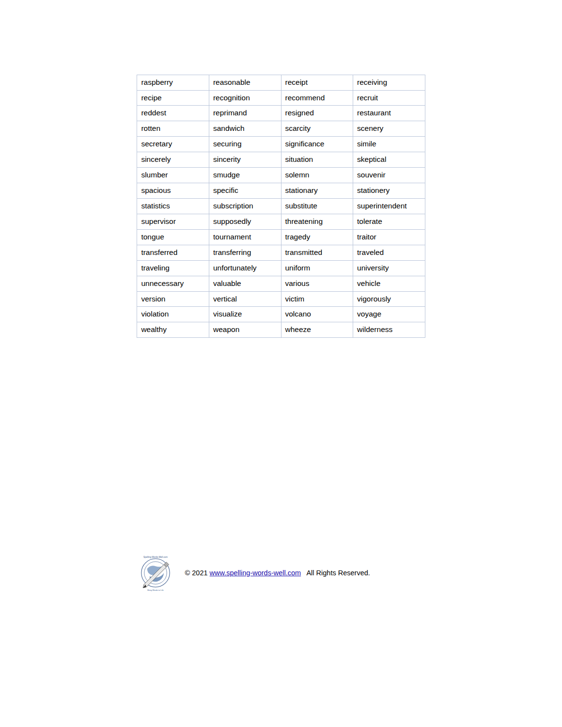| raspberry | reasonable | receipt | receiving |
| recipe | recognition | recommend | recruit |
| reddest | reprimand | resigned | restaurant |
| rotten | sandwich | scarcity | scenery |
| secretary | securing | significance | simile |
| sincerely | sincerity | situation | skeptical |
| slumber | smudge | solemn | souvenir |
| spacious | specific | stationary | stationery |
| statistics | subscription | substitute | superintendent |
| supervisor | supposedly | threatening | tolerate |
| tongue | tournament | tragedy | traitor |
| transferred | transferring | transmitted | traveled |
| traveling | unfortunately | uniform | university |
| unnecessary | valuable | various | vehicle |
| version | vertical | victim | vigorously |
| violation | visualize | volcano | voyage |
| wealthy | weapon | wheeze | wilderness |
Spelling-Words-Well.com Bring Words to Life
© 2021 www.spelling-words-well.com All Rights Reserved.